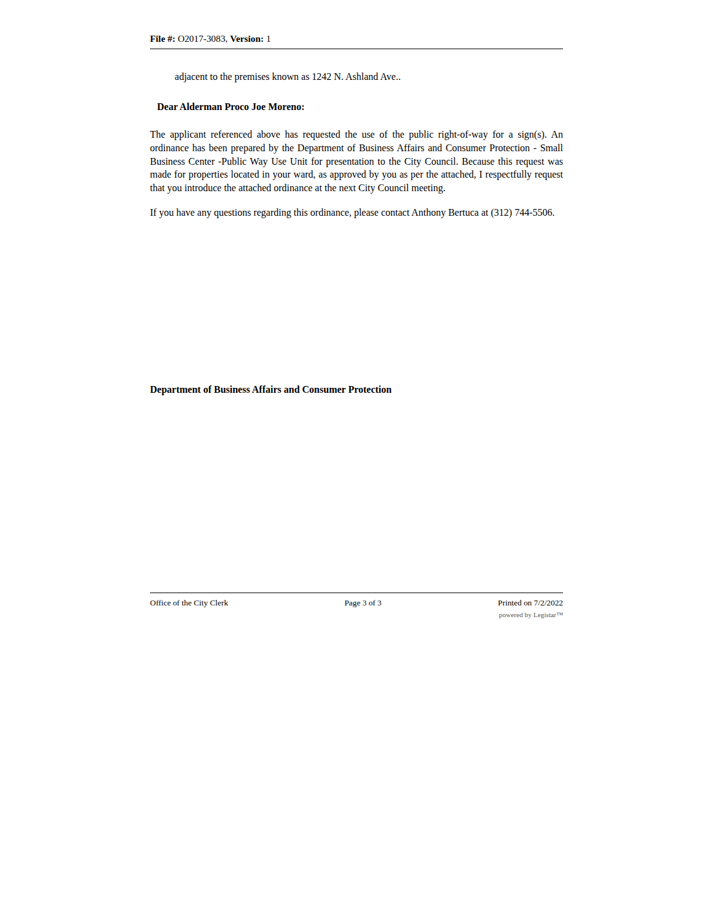File #: O2017-3083, Version: 1
adjacent to the premises known as 1242 N. Ashland Ave..
Dear Alderman Proco Joe Moreno:
The applicant referenced above has requested the use of the public right-of-way for a sign(s). An ordinance has been prepared by the Department of Business Affairs and Consumer Protection - Small Business Center -Public Way Use Unit for presentation to the City Council. Because this request was made for properties located in your ward, as approved by you as per the attached, I respectfully request that you introduce the attached ordinance at the next City Council meeting.
If you have any questions regarding this ordinance, please contact Anthony Bertuca at (312) 744-5506.
Department of Business Affairs and Consumer Protection
Office of the City Clerk
Page 3 of 3
Printed on 7/2/2022
powered by Legistar™